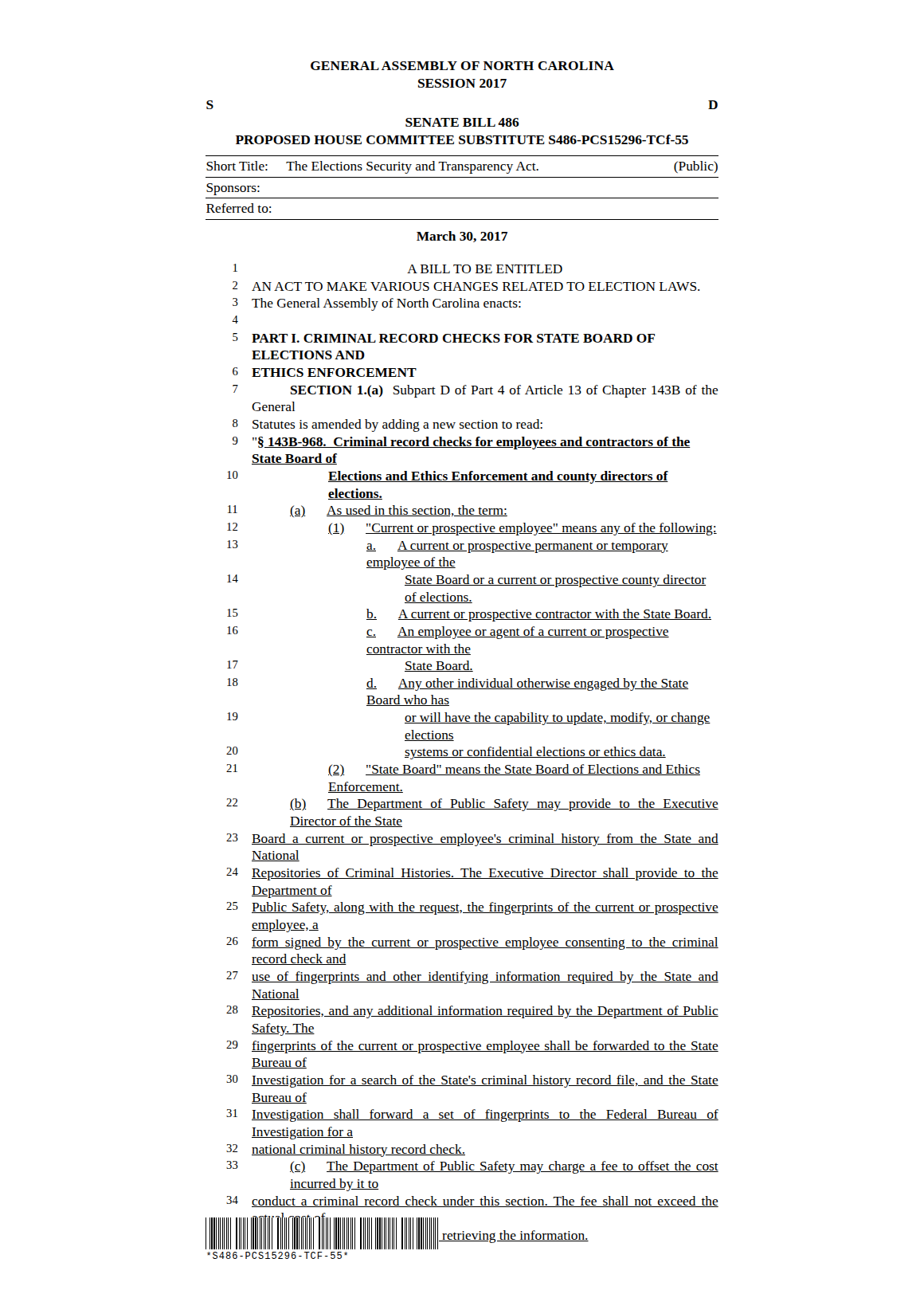GENERAL ASSEMBLY OF NORTH CAROLINA
SESSION 2017
S D
SENATE BILL 486
PROPOSED HOUSE COMMITTEE SUBSTITUTE S486-PCS15296-TCf-55
| Short Title: | The Elections Security and Transparency Act. | (Public) |
| Sponsors: | |
| Referred to: | |
March 30, 2017
1
A BILL TO BE ENTITLED
2
AN ACT TO MAKE VARIOUS CHANGES RELATED TO ELECTION LAWS.
3
The General Assembly of North Carolina enacts:
4
5
PART I. CRIMINAL RECORD CHECKS FOR STATE BOARD OF ELECTIONS AND
6
ETHICS ENFORCEMENT
7
SECTION 1.(a) Subpart D of Part 4 of Article 13 of Chapter 143B of the General
8
Statutes is amended by adding a new section to read:
9
"§ 143B-968. Criminal record checks for employees and contractors of the State Board of
10
Elections and Ethics Enforcement and county directors of elections.
11
(a) As used in this section, the term:
12
(1) "Current or prospective employee" means any of the following:
13
a. A current or prospective permanent or temporary employee of the
14
State Board or a current or prospective county director of elections.
15
b. A current or prospective contractor with the State Board.
16
c. An employee or agent of a current or prospective contractor with the
17
State Board.
18
d. Any other individual otherwise engaged by the State Board who has
19
or will have the capability to update, modify, or change elections
20
systems or confidential elections or ethics data.
21
(2) "State Board" means the State Board of Elections and Ethics Enforcement.
22
(b) The Department of Public Safety may provide to the Executive Director of the State
23
Board a current or prospective employee's criminal history from the State and National
24
Repositories of Criminal Histories. The Executive Director shall provide to the Department of
25
Public Safety, along with the request, the fingerprints of the current or prospective employee, a
26
form signed by the current or prospective employee consenting to the criminal record check and
27
use of fingerprints and other identifying information required by the State and National
28
Repositories, and any additional information required by the Department of Public Safety. The
29
fingerprints of the current or prospective employee shall be forwarded to the State Bureau of
30
Investigation for a search of the State's criminal history record file, and the State Bureau of
31
Investigation shall forward a set of fingerprints to the Federal Bureau of Investigation for a
32
national criminal history record check.
33
(c) The Department of Public Safety may charge a fee to offset the cost incurred by it to
34
conduct a criminal record check under this section. The fee shall not exceed the actual cost of
35
locating, editing, researching, and retrieving the information.
*S486-PCS15296-TCF-55*